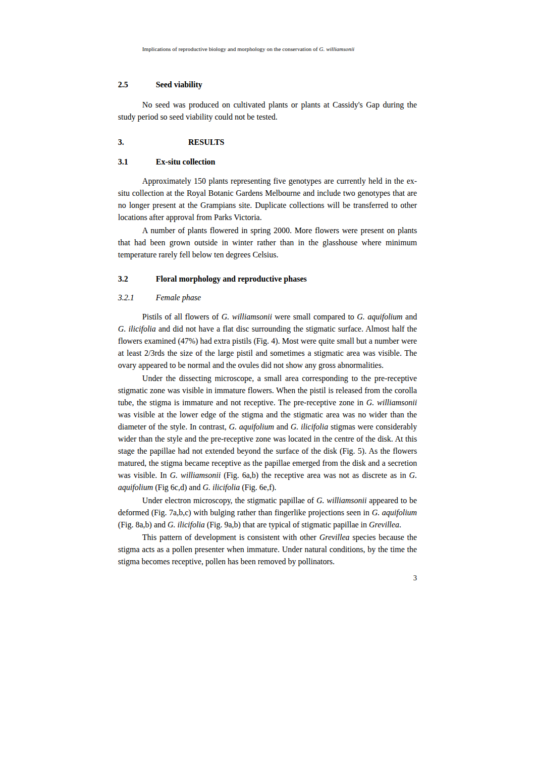Implications of reproductive biology and morphology on the conservation of G. williamsonii
2.5 Seed viability
No seed was produced on cultivated plants or plants at Cassidy's Gap during the study period so seed viability could not be tested.
3. RESULTS
3.1 Ex-situ collection
Approximately 150 plants representing five genotypes are currently held in the ex-situ collection at the Royal Botanic Gardens Melbourne and include two genotypes that are no longer present at the Grampians site. Duplicate collections will be transferred to other locations after approval from Parks Victoria.
A number of plants flowered in spring 2000. More flowers were present on plants that had been grown outside in winter rather than in the glasshouse where minimum temperature rarely fell below ten degrees Celsius.
3.2 Floral morphology and reproductive phases
3.2.1 Female phase
Pistils of all flowers of G. williamsonii were small compared to G. aquifolium and G. ilicifolia and did not have a flat disc surrounding the stigmatic surface. Almost half the flowers examined (47%) had extra pistils (Fig. 4). Most were quite small but a number were at least 2/3rds the size of the large pistil and sometimes a stigmatic area was visible. The ovary appeared to be normal and the ovules did not show any gross abnormalities.
Under the dissecting microscope, a small area corresponding to the pre-receptive stigmatic zone was visible in immature flowers. When the pistil is released from the corolla tube, the stigma is immature and not receptive. The pre-receptive zone in G. williamsonii was visible at the lower edge of the stigma and the stigmatic area was no wider than the diameter of the style. In contrast, G. aquifolium and G. ilicifolia stigmas were considerably wider than the style and the pre-receptive zone was located in the centre of the disk. At this stage the papillae had not extended beyond the surface of the disk (Fig. 5). As the flowers matured, the stigma became receptive as the papillae emerged from the disk and a secretion was visible. In G. williamsonii (Fig. 6a,b) the receptive area was not as discrete as in G. aquifolium (Fig 6c,d) and G. ilicifolia (Fig. 6e,f).
Under electron microscopy, the stigmatic papillae of G. williamsonii appeared to be deformed (Fig. 7a,b,c) with bulging rather than fingerlike projections seen in G. aquifolium (Fig. 8a,b) and G. ilicifolia (Fig. 9a,b) that are typical of stigmatic papillae in Grevillea.
This pattern of development is consistent with other Grevillea species because the stigma acts as a pollen presenter when immature. Under natural conditions, by the time the stigma becomes receptive, pollen has been removed by pollinators.
3